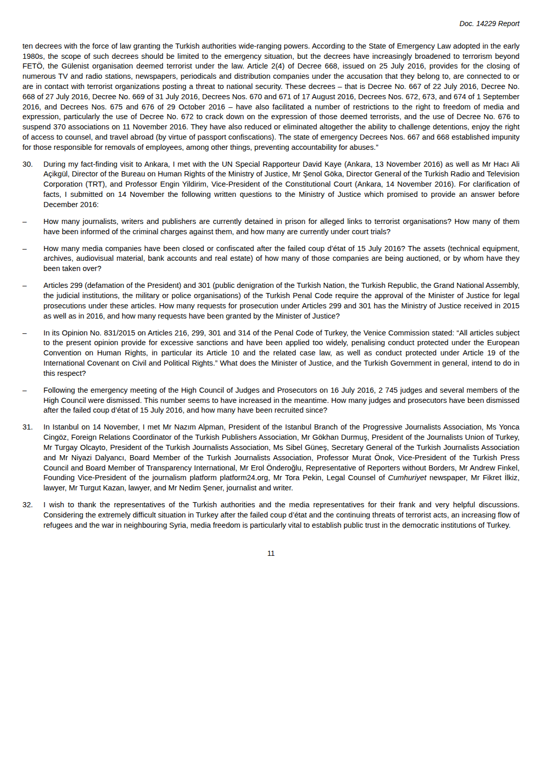Doc. 14229 Report
ten decrees with the force of law granting the Turkish authorities wide-ranging powers. According to the State of Emergency Law adopted in the early 1980s, the scope of such decrees should be limited to the emergency situation, but the decrees have increasingly broadened to terrorism beyond FETÖ, the Gülenist organisation deemed terrorist under the law. Article 2(4) of Decree 668, issued on 25 July 2016, provides for the closing of numerous TV and radio stations, newspapers, periodicals and distribution companies under the accusation that they belong to, are connected to or are in contact with terrorist organizations posting a threat to national security. These decrees – that is Decree No. 667 of 22 July 2016, Decree No. 668 of 27 July 2016, Decree No. 669 of 31 July 2016, Decrees Nos. 670 and 671 of 17 August 2016, Decrees Nos. 672, 673, and 674 of 1 September 2016, and Decrees Nos. 675 and 676 of 29 October 2016 – have also facilitated a number of restrictions to the right to freedom of media and expression, particularly the use of Decree No. 672 to crack down on the expression of those deemed terrorists, and the use of Decree No. 676 to suspend 370 associations on 11 November 2016. They have also reduced or eliminated altogether the ability to challenge detentions, enjoy the right of access to counsel, and travel abroad (by virtue of passport confiscations). The state of emergency Decrees Nos. 667 and 668 established impunity for those responsible for removals of employees, among other things, preventing accountability for abuses.”
30.
During my fact-finding visit to Ankara, I met with the UN Special Rapporteur David Kaye (Ankara, 13 November 2016) as well as Mr Hacı Ali Açikgül, Director of the Bureau on Human Rights of the Ministry of Justice, Mr Şenol Göka, Director General of the Turkish Radio and Television Corporation (TRT), and Professor Engin Yildirim, Vice-President of the Constitutional Court (Ankara, 14 November 2016). For clarification of facts, I submitted on 14 November the following written questions to the Ministry of Justice which promised to provide an answer before December 2016:
–How many journalists, writers and publishers are currently detained in prison for alleged links to terrorist organisations? How many of them have been informed of the criminal charges against them, and how many are currently under court trials?
–How many media companies have been closed or confiscated after the failed coup d’état of 15 July 2016? The assets (technical equipment, archives, audiovisual material, bank accounts and real estate) of how many of those companies are being auctioned, or by whom have they been taken over?
–Articles 299 (defamation of the President) and 301 (public denigration of the Turkish Nation, the Turkish Republic, the Grand National Assembly, the judicial institutions, the military or police organisations) of the Turkish Penal Code require the approval of the Minister of Justice for legal prosecutions under these articles. How many requests for prosecution under Articles 299 and 301 has the Ministry of Justice received in 2015 as well as in 2016, and how many requests have been granted by the Minister of Justice?
–In its Opinion No. 831/2015 on Articles 216, 299, 301 and 314 of the Penal Code of Turkey, the Venice Commission stated: “All articles subject to the present opinion provide for excessive sanctions and have been applied too widely, penalising conduct protected under the European Convention on Human Rights, in particular its Article 10 and the related case law, as well as conduct protected under Article 19 of the International Covenant on Civil and Political Rights.” What does the Minister of Justice, and the Turkish Government in general, intend to do in this respect?
–Following the emergency meeting of the High Council of Judges and Prosecutors on 16 July 2016, 2 745 judges and several members of the High Council were dismissed. This number seems to have increased in the meantime. How many judges and prosecutors have been dismissed after the failed coup d’état of 15 July 2016, and how many have been recruited since?
31.
In Istanbul on 14 November, I met Mr Nazım Alpman, President of the Istanbul Branch of the Progressive Journalists Association, Ms Yonca Cingöz, Foreign Relations Coordinator of the Turkish Publishers Association, Mr Gökhan Durmuş, President of the Journalists Union of Turkey, Mr Turgay Olcayto, President of the Turkish Journalists Association, Ms Sibel Güneş, Secretary General of the Turkish Journalists Association and Mr Niyazi Dalyancı, Board Member of the Turkish Journalists Association, Professor Murat Önok, Vice-President of the Turkish Press Council and Board Member of Transparency International, Mr Erol Önderoğlu, Representative of Reporters without Borders, Mr Andrew Finkel, Founding Vice-President of the journalism platform platform24.org, Mr Tora Pekin, Legal Counsel of Cumhuriyet newspaper, Mr Fikret İlkiz, lawyer, Mr Turgut Kazan, lawyer, and Mr Nedim Şener, journalist and writer.
32.
I wish to thank the representatives of the Turkish authorities and the media representatives for their frank and very helpful discussions. Considering the extremely difficult situation in Turkey after the failed coup d’état and the continuing threats of terrorist acts, an increasing flow of refugees and the war in neighbouring Syria, media freedom is particularly vital to establish public trust in the democratic institutions of Turkey.
11